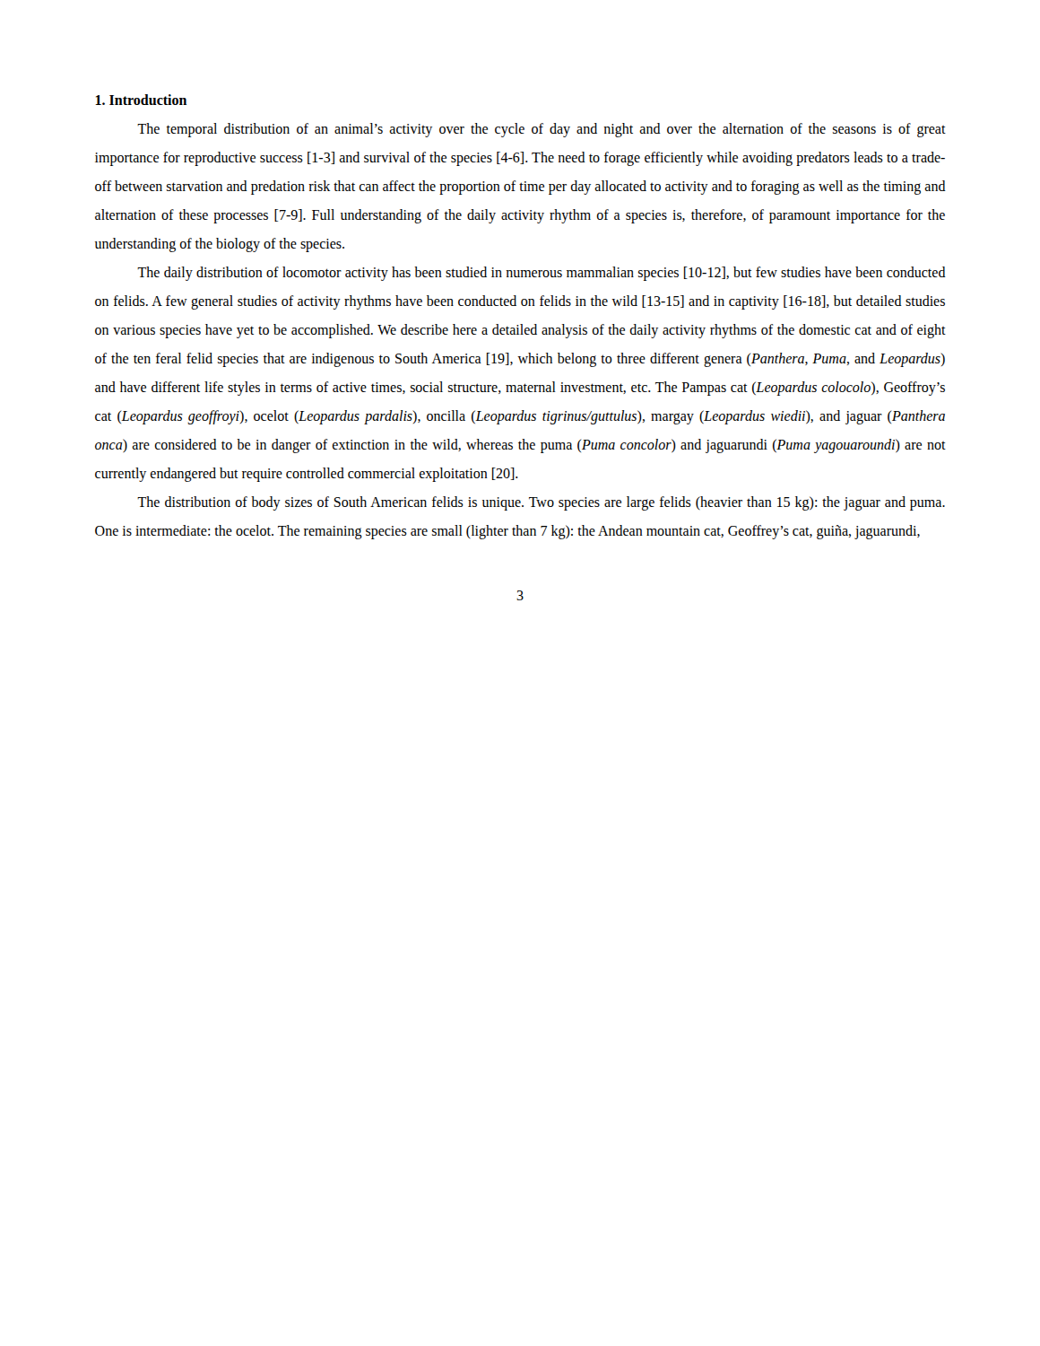1. Introduction
The temporal distribution of an animal’s activity over the cycle of day and night and over the alternation of the seasons is of great importance for reproductive success [1-3] and survival of the species [4-6]. The need to forage efficiently while avoiding predators leads to a trade-off between starvation and predation risk that can affect the proportion of time per day allocated to activity and to foraging as well as the timing and alternation of these processes [7-9]. Full understanding of the daily activity rhythm of a species is, therefore, of paramount importance for the understanding of the biology of the species.
The daily distribution of locomotor activity has been studied in numerous mammalian species [10-12], but few studies have been conducted on felids. A few general studies of activity rhythms have been conducted on felids in the wild [13-15] and in captivity [16-18], but detailed studies on various species have yet to be accomplished. We describe here a detailed analysis of the daily activity rhythms of the domestic cat and of eight of the ten feral felid species that are indigenous to South America [19], which belong to three different genera (Panthera, Puma, and Leopardus) and have different life styles in terms of active times, social structure, maternal investment, etc. The Pampas cat (Leopardus colocolo), Geoffroy’s cat (Leopardus geoffroyi), ocelot (Leopardus pardalis), oncilla (Leopardus tigrinus/guttulus), margay (Leopardus wiedii), and jaguar (Panthera onca) are considered to be in danger of extinction in the wild, whereas the puma (Puma concolor) and jaguarundi (Puma yagouaroundi) are not currently endangered but require controlled commercial exploitation [20].
The distribution of body sizes of South American felids is unique. Two species are large felids (heavier than 15 kg): the jaguar and puma. One is intermediate: the ocelot. The remaining species are small (lighter than 7 kg): the Andean mountain cat, Geoffrey’s cat, guiña, jaguarundi,
3